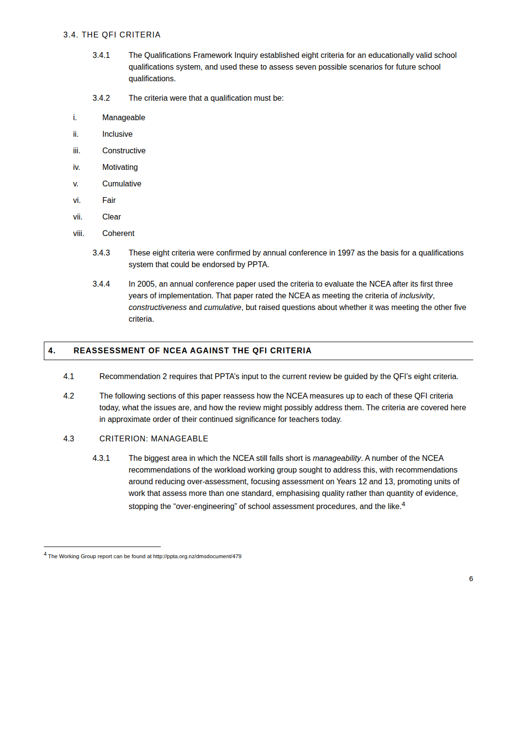3.4. THE QFI CRITERIA
3.4.1
The Qualifications Framework Inquiry established eight criteria for an educationally valid school qualifications system, and used these to assess seven possible scenarios for future school qualifications.
3.4.2
The criteria were that a qualification must be:
i. Manageable
ii. Inclusive
iii. Constructive
iv. Motivating
v. Cumulative
vi. Fair
vii. Clear
viii. Coherent
3.4.3
These eight criteria were confirmed by annual conference in 1997 as the basis for a qualifications system that could be endorsed by PPTA.
3.4.4
In 2005, an annual conference paper used the criteria to evaluate the NCEA after its first three years of implementation. That paper rated the NCEA as meeting the criteria of inclusivity, constructiveness and cumulative, but raised questions about whether it was meeting the other five criteria.
4. REASSESSMENT OF NCEA AGAINST THE QFI CRITERIA
4.1
Recommendation 2 requires that PPTA’s input to the current review be guided by the QFI’s eight criteria.
4.2
The following sections of this paper reassess how the NCEA measures up to each of these QFI criteria today, what the issues are, and how the review might possibly address them. The criteria are covered here in approximate order of their continued significance for teachers today.
4.3
CRITERION: MANAGEABLE
4.3.1
The biggest area in which the NCEA still falls short is manageability. A number of the NCEA recommendations of the workload working group sought to address this, with recommendations around reducing over-assessment, focusing assessment on Years 12 and 13, promoting units of work that assess more than one standard, emphasising quality rather than quantity of evidence, stopping the “over-engineering” of school assessment procedures, and the like.4
4 The Working Group report can be found at http://ppta.org.nz/dmsdocument/479
6